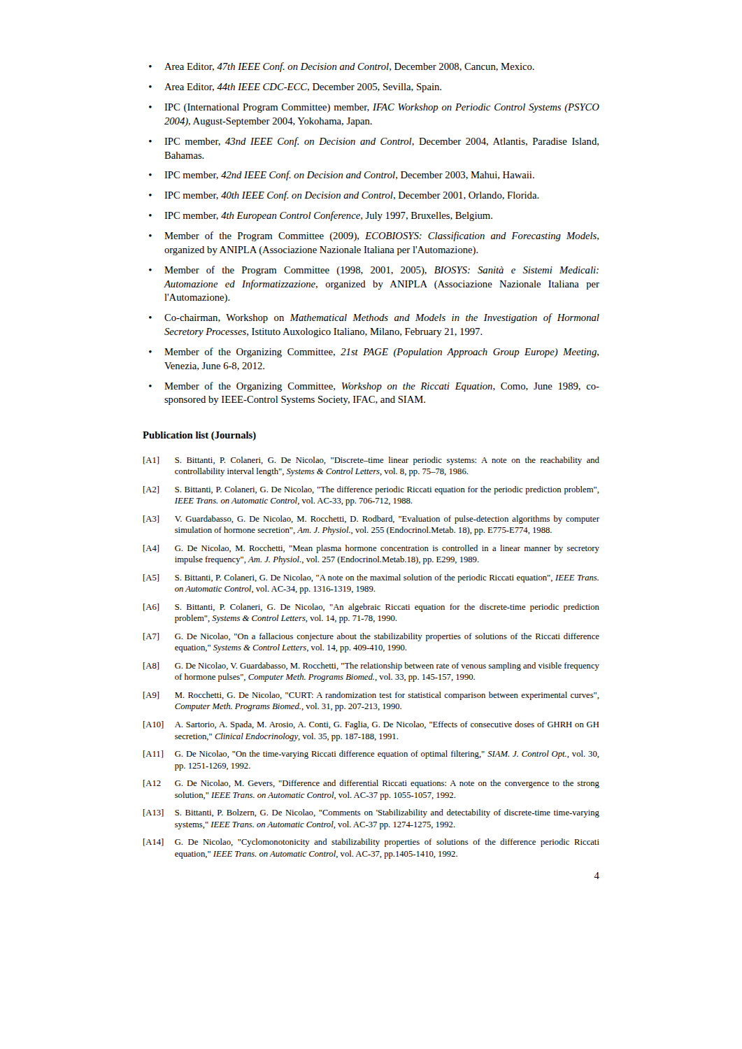Area Editor, 47th IEEE Conf. on Decision and Control, December 2008, Cancun, Mexico.
Area Editor, 44th IEEE CDC-ECC, December 2005, Sevilla, Spain.
IPC (International Program Committee) member, IFAC Workshop on Periodic Control Systems (PSYCO 2004), August-September 2004, Yokohama, Japan.
IPC member, 43nd IEEE Conf. on Decision and Control, December 2004, Atlantis, Paradise Island, Bahamas.
IPC member, 42nd IEEE Conf. on Decision and Control, December 2003, Mahui, Hawaii.
IPC member, 40th IEEE Conf. on Decision and Control, December 2001, Orlando, Florida.
IPC member, 4th European Control Conference, July 1997, Bruxelles, Belgium.
Member of the Program Committee (2009), ECOBIOSYS: Classification and Forecasting Models, organized by ANIPLA (Associazione Nazionale Italiana per l'Automazione).
Member of the Program Committee (1998, 2001, 2005), BIOSYS: Sanità e Sistemi Medicali: Automazione ed Informatizzazione, organized by ANIPLA (Associazione Nazionale Italiana per l'Automazione).
Co-chairman, Workshop on Mathematical Methods and Models in the Investigation of Hormonal Secretory Processes, Istituto Auxologico Italiano, Milano, February 21, 1997.
Member of the Organizing Committee, 21st PAGE (Population Approach Group Europe) Meeting, Venezia, June 6-8, 2012.
Member of the Organizing Committee, Workshop on the Riccati Equation, Como, June 1989, co-sponsored by IEEE-Control Systems Society, IFAC, and SIAM.
Publication list (Journals)
[A1] S. Bittanti, P. Colaneri, G. De Nicolao, "Discrete–time linear periodic systems: A note on the reachability and controllability interval length", Systems & Control Letters, vol. 8, pp. 75–78, 1986.
[A2] S. Bittanti, P. Colaneri, G. De Nicolao, "The difference periodic Riccati equation for the periodic prediction problem", IEEE Trans. on Automatic Control, vol. AC-33, pp. 706-712, 1988.
[A3] V. Guardabasso, G. De Nicolao, M. Rocchetti, D. Rodbard, "Evaluation of pulse-detection algorithms by computer simulation of hormone secretion", Am. J. Physiol., vol. 255 (Endocrinol.Metab. 18), pp. E775-E774, 1988.
[A4] G. De Nicolao, M. Rocchetti, "Mean plasma hormone concentration is controlled in a linear manner by secretory impulse frequency", Am. J. Physiol., vol. 257 (Endocrinol.Metab.18), pp. E299, 1989.
[A5] S. Bittanti, P. Colaneri, G. De Nicolao, "A note on the maximal solution of the periodic Riccati equation", IEEE Trans. on Automatic Control, vol. AC-34, pp. 1316-1319, 1989.
[A6] S. Bittanti, P. Colaneri, G. De Nicolao, "An algebraic Riccati equation for the discrete-time periodic prediction problem", Systems & Control Letters, vol. 14, pp. 71-78, 1990.
[A7] G. De Nicolao, "On a fallacious conjecture about the stabilizability properties of solutions of the Riccati difference equation," Systems & Control Letters, vol. 14, pp. 409-410, 1990.
[A8] G. De Nicolao, V. Guardabasso, M. Rocchetti, "The relationship between rate of venous sampling and visible frequency of hormone pulses", Computer Meth. Programs Biomed., vol. 33, pp. 145-157, 1990.
[A9] M. Rocchetti, G. De Nicolao, "CURT: A randomization test for statistical comparison between experimental curves", Computer Meth. Programs Biomed., vol. 31, pp. 207-213, 1990.
[A10] A. Sartorio, A. Spada, M. Arosio, A. Conti, G. Faglia, G. De Nicolao, "Effects of consecutive doses of GHRH on GH secretion," Clinical Endocrinology, vol. 35, pp. 187-188, 1991.
[A11] G. De Nicolao, "On the time-varying Riccati difference equation of optimal filtering," SIAM. J. Control Opt., vol. 30, pp. 1251-1269, 1992.
[A12 G. De Nicolao, M. Gevers, "Difference and differential Riccati equations: A note on the convergence to the strong solution," IEEE Trans. on Automatic Control, vol. AC-37 pp. 1055-1057, 1992.
[A13] S. Bittanti, P. Bolzern, G. De Nicolao, "Comments on 'Stabilizability and detectability of discrete-time time-varying systems," IEEE Trans. on Automatic Control, vol. AC-37 pp. 1274-1275, 1992.
[A14] G. De Nicolao, "Cyclomonotonicity and stabilizability properties of solutions of the difference periodic Riccati equation," IEEE Trans. on Automatic Control, vol. AC-37, pp.1405-1410, 1992.
4